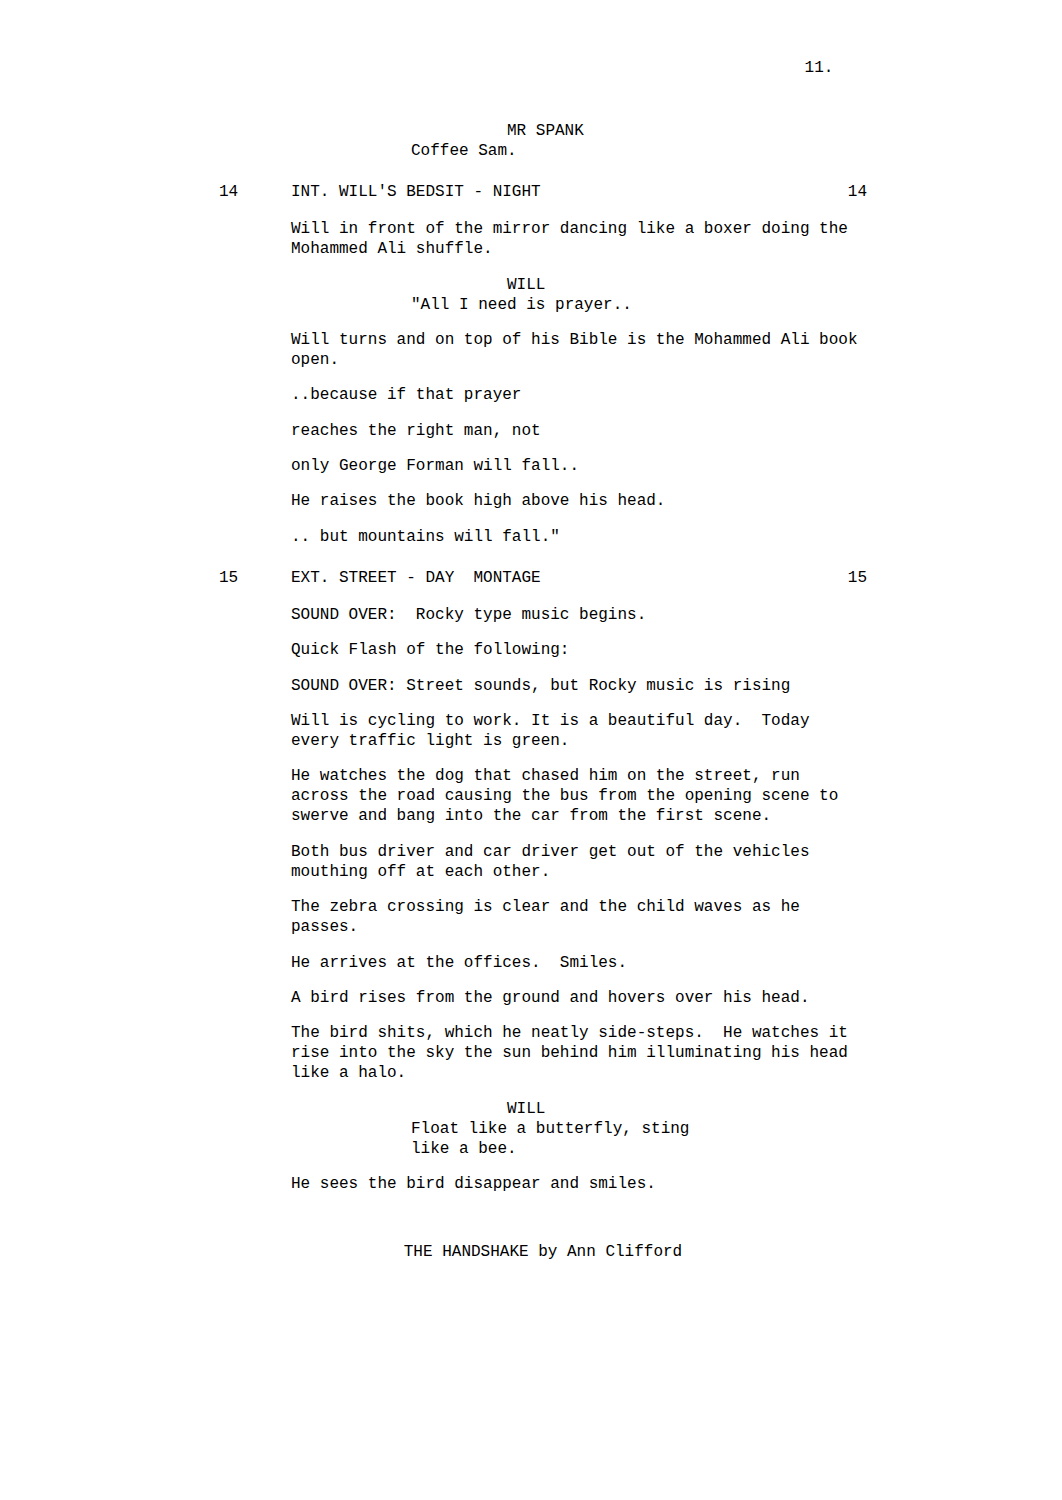11.
MR SPANK
Coffee Sam.
14 INT. WILL'S BEDSIT - NIGHT 14
Will in front of the mirror dancing like a boxer doing the Mohammed Ali shuffle.
WILL
"All I need is prayer..
Will turns and on top of his Bible is the Mohammed Ali book open.
..because if that prayer
reaches the right man, not
only George Forman will fall..
He raises the book high above his head.
.. but mountains will fall."
15 EXT. STREET - DAY MONTAGE 15
SOUND OVER: Rocky type music begins.
Quick Flash of the following:
SOUND OVER: Street sounds, but Rocky music is rising
Will is cycling to work. It is a beautiful day. Today every traffic light is green.
He watches the dog that chased him on the street, run across the road causing the bus from the opening scene to swerve and bang into the car from the first scene.
Both bus driver and car driver get out of the vehicles mouthing off at each other.
The zebra crossing is clear and the child waves as he passes.
He arrives at the offices. Smiles.
A bird rises from the ground and hovers over his head.
The bird shits, which he neatly side-steps. He watches it rise into the sky the sun behind him illuminating his head like a halo.
WILL
Float like a butterfly, sting like a bee.
He sees the bird disappear and smiles.
THE HANDSHAKE by Ann Clifford